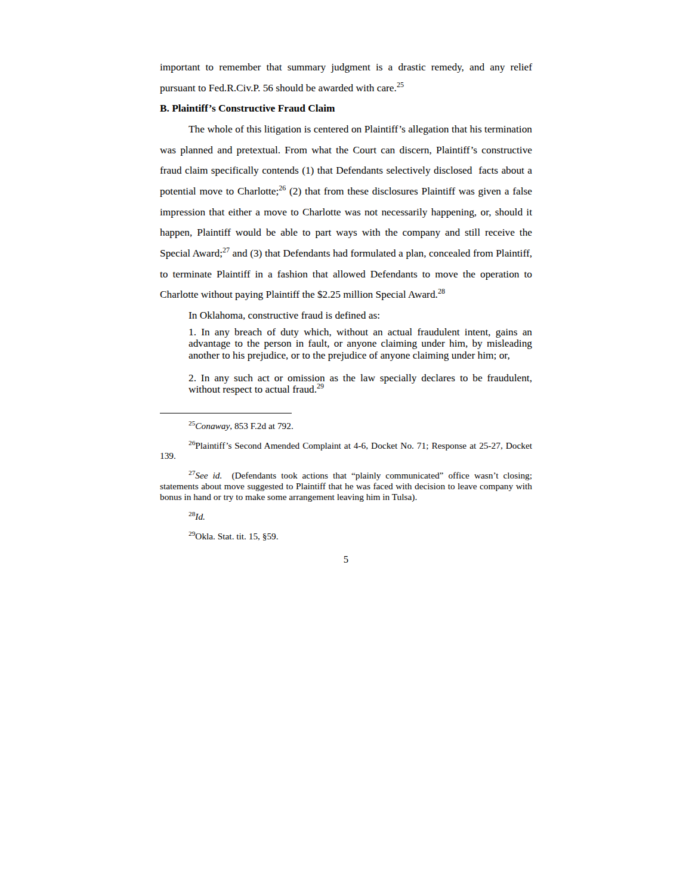important to remember that summary judgment is a drastic remedy, and any relief pursuant to Fed.R.Civ.P. 56 should be awarded with care.25
B. Plaintiff’s Constructive Fraud Claim
The whole of this litigation is centered on Plaintiff’s allegation that his termination was planned and pretextual. From what the Court can discern, Plaintiff’s constructive fraud claim specifically contends (1) that Defendants selectively disclosed facts about a potential move to Charlotte;26 (2) that from these disclosures Plaintiff was given a false impression that either a move to Charlotte was not necessarily happening, or, should it happen, Plaintiff would be able to part ways with the company and still receive the Special Award;27 and (3) that Defendants had formulated a plan, concealed from Plaintiff, to terminate Plaintiff in a fashion that allowed Defendants to move the operation to Charlotte without paying Plaintiff the $2.25 million Special Award.28
In Oklahoma, constructive fraud is defined as:
1. In any breach of duty which, without an actual fraudulent intent, gains an advantage to the person in fault, or anyone claiming under him, by misleading another to his prejudice, or to the prejudice of anyone claiming under him; or,
2. In any such act or omission as the law specially declares to be fraudulent, without respect to actual fraud.29
25Conaway, 853 F.2d at 792.
26Plaintiff’s Second Amended Complaint at 4-6, Docket No. 71; Response at 25-27, Docket 139.
27See id. (Defendants took actions that “plainly communicated” office wasn’t closing; statements about move suggested to Plaintiff that he was faced with decision to leave company with bonus in hand or try to make some arrangement leaving him in Tulsa).
28Id.
29Okla. Stat. tit. 15, §59.
5